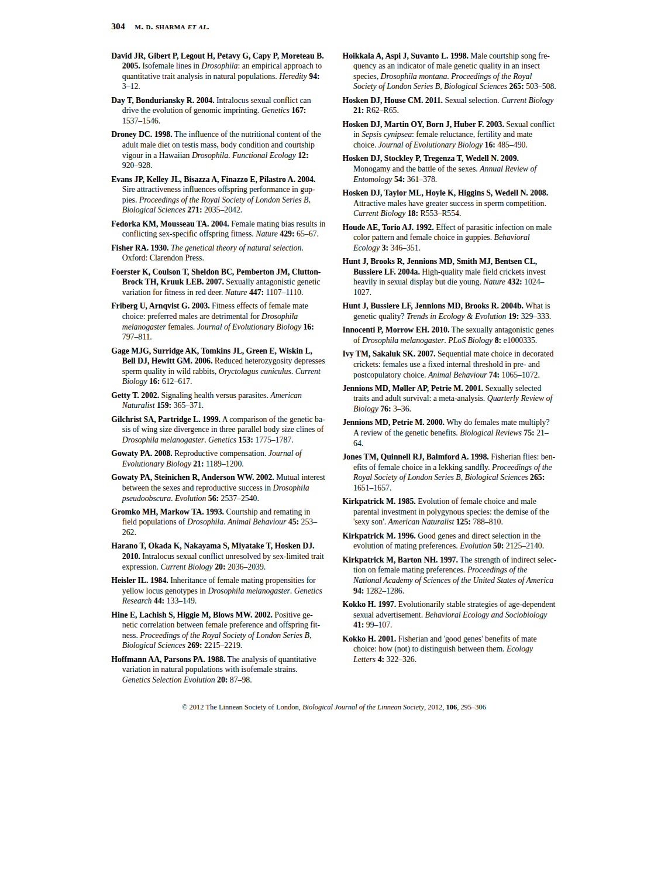304 M. D. Sharma et al.
David JR, Gibert P, Legout H, Petavy G, Capy P, Moreteau B. 2005. Isofemale lines in Drosophila: an empirical approach to quantitative trait analysis in natural populations. Heredity 94: 3–12.
Day T, Bonduriansky R. 2004. Intralocus sexual conflict can drive the evolution of genomic imprinting. Genetics 167: 1537–1546.
Droney DC. 1998. The influence of the nutritional content of the adult male diet on testis mass, body condition and courtship vigour in a Hawaiian Drosophila. Functional Ecology 12: 920–928.
Evans JP, Kelley JL, Bisazza A, Finazzo E, Pilastro A. 2004. Sire attractiveness influences offspring performance in guppies. Proceedings of the Royal Society of London Series B, Biological Sciences 271: 2035–2042.
Fedorka KM, Mousseau TA. 2004. Female mating bias results in conflicting sex-specific offspring fitness. Nature 429: 65–67.
Fisher RA. 1930. The genetical theory of natural selection. Oxford: Clarendon Press.
Foerster K, Coulson T, Sheldon BC, Pemberton JM, Clutton-Brock TH, Kruuk LEB. 2007. Sexually antagonistic genetic variation for fitness in red deer. Nature 447: 1107–1110.
Friberg U, Arnqvist G. 2003. Fitness effects of female mate choice: preferred males are detrimental for Drosophila melanogaster females. Journal of Evolutionary Biology 16: 797–811.
Gage MJG, Surridge AK, Tomkins JL, Green E, Wiskin L, Bell DJ, Hewitt GM. 2006. Reduced heterozygosity depresses sperm quality in wild rabbits, Oryctolagus cuniculus. Current Biology 16: 612–617.
Getty T. 2002. Signaling health versus parasites. American Naturalist 159: 365–371.
Gilchrist SA, Partridge L. 1999. A comparison of the genetic basis of wing size divergence in three parallel body size clines of Drosophila melanogaster. Genetics 153: 1775–1787.
Gowaty PA. 2008. Reproductive compensation. Journal of Evolutionary Biology 21: 1189–1200.
Gowaty PA, Steinichen R, Anderson WW. 2002. Mutual interest between the sexes and reproductive success in Drosophila pseudoobscura. Evolution 56: 2537–2540.
Gromko MH, Markow TA. 1993. Courtship and remating in field populations of Drosophila. Animal Behaviour 45: 253–262.
Harano T, Okada K, Nakayama S, Miyatake T, Hosken DJ. 2010. Intralocus sexual conflict unresolved by sex-limited trait expression. Current Biology 20: 2036–2039.
Heisler IL. 1984. Inheritance of female mating propensities for yellow locus genotypes in Drosophila melanogaster. Genetics Research 44: 133–149.
Hine E, Lachish S, Higgie M, Blows MW. 2002. Positive genetic correlation between female preference and offspring fitness. Proceedings of the Royal Society of London Series B, Biological Sciences 269: 2215–2219.
Hoffmann AA, Parsons PA. 1988. The analysis of quantitative variation in natural populations with isofemale strains. Genetics Selection Evolution 20: 87–98.
Hoikkala A, Aspi J, Suvanto L. 1998. Male courtship song frequency as an indicator of male genetic quality in an insect species, Drosophila montana. Proceedings of the Royal Society of London Series B, Biological Sciences 265: 503–508.
Hosken DJ, House CM. 2011. Sexual selection. Current Biology 21: R62–R65.
Hosken DJ, Martin OY, Born J, Huber F. 2003. Sexual conflict in Sepsis cynipsea: female reluctance, fertility and mate choice. Journal of Evolutionary Biology 16: 485–490.
Hosken DJ, Stockley P, Tregenza T, Wedell N. 2009. Monogamy and the battle of the sexes. Annual Review of Entomology 54: 361–378.
Hosken DJ, Taylor ML, Hoyle K, Higgins S, Wedell N. 2008. Attractive males have greater success in sperm competition. Current Biology 18: R553–R554.
Houde AE, Torio AJ. 1992. Effect of parasitic infection on male color pattern and female choice in guppies. Behavioral Ecology 3: 346–351.
Hunt J, Brooks R, Jennions MD, Smith MJ, Bentsen CL, Bussiere LF. 2004a. High-quality male field crickets invest heavily in sexual display but die young. Nature 432: 1024–1027.
Hunt J, Bussiere LF, Jennions MD, Brooks R. 2004b. What is genetic quality? Trends in Ecology & Evolution 19: 329–333.
Innocenti P, Morrow EH. 2010. The sexually antagonistic genes of Drosophila melanogaster. PLoS Biology 8: e1000335.
Ivy TM, Sakaluk SK. 2007. Sequential mate choice in decorated crickets: females use a fixed internal threshold in pre- and postcopulatory choice. Animal Behaviour 74: 1065–1072.
Jennions MD, Møller AP, Petrie M. 2001. Sexually selected traits and adult survival: a meta-analysis. Quarterly Review of Biology 76: 3–36.
Jennions MD, Petrie M. 2000. Why do females mate multiply? A review of the genetic benefits. Biological Reviews 75: 21–64.
Jones TM, Quinnell RJ, Balmford A. 1998. Fisherian flies: benefits of female choice in a lekking sandfly. Proceedings of the Royal Society of London Series B, Biological Sciences 265: 1651–1657.
Kirkpatrick M. 1985. Evolution of female choice and male parental investment in polygynous species: the demise of the 'sexy son'. American Naturalist 125: 788–810.
Kirkpatrick M. 1996. Good genes and direct selection in the evolution of mating preferences. Evolution 50: 2125–2140.
Kirkpatrick M, Barton NH. 1997. The strength of indirect selection on female mating preferences. Proceedings of the National Academy of Sciences of the United States of America 94: 1282–1286.
Kokko H. 1997. Evolutionarily stable strategies of age-dependent sexual advertisement. Behavioral Ecology and Sociobiology 41: 99–107.
Kokko H. 2001. Fisherian and 'good genes' benefits of mate choice: how (not) to distinguish between them. Ecology Letters 4: 322–326.
© 2012 The Linnean Society of London, Biological Journal of the Linnean Society, 2012, 106, 295–306